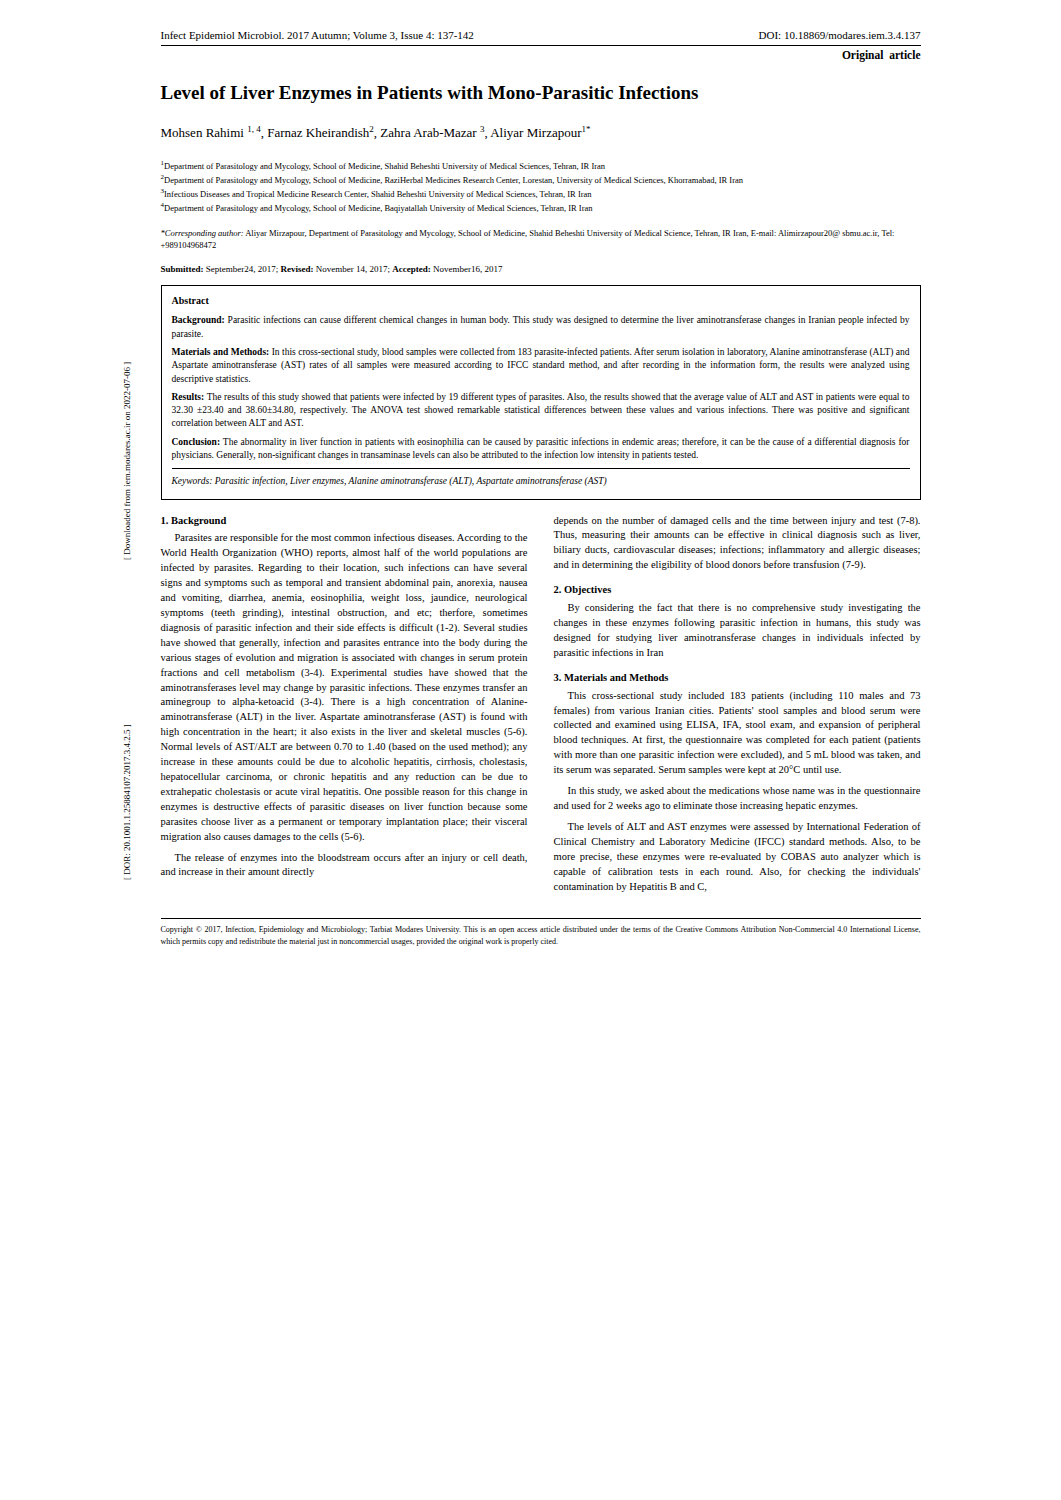[ Downloaded from iem.modares.ac.ir on 2022-07-06 ] [ DOR: 20.1001.1.25884107.2017.3.4.2.5 ]
Infect Epidemiol Microbiol. 2017 Autumn; Volume 3, Issue 4: 137-142
DOI: 10.18869/modares.iem.3.4.137
Original article
Level of Liver Enzymes in Patients with Mono-Parasitic Infections
Mohsen Rahimi 1, 4, Farnaz Kheirandish2, Zahra Arab-Mazar 3, Aliyar Mirzapour1*
1Department of Parasitology and Mycology, School of Medicine, Shahid Beheshti University of Medical Sciences, Tehran, IR Iran
2Department of Parasitology and Mycology, School of Medicine, RaziHerbal Medicines Research Center, Lorestan, University of Medical Sciences, Khorramabad, IR Iran
3Infectious Diseases and Tropical Medicine Research Center, Shahid Beheshti University of Medical Sciences, Tehran, IR Iran
4Department of Parasitology and Mycology, School of Medicine, Baqiyatallah University of Medical Sciences, Tehran, IR Iran
*Corresponding author: Aliyar Mirzapour, Department of Parasitology and Mycology, School of Medicine, Shahid Beheshti University of Medical Science, Tehran, IR Iran, E-mail: Alimirzapour20@ sbmu.ac.ir, Tel: +989104968472
Submitted: September24, 2017; Revised: November 14, 2017; Accepted: November16, 2017
Abstract
Background: Parasitic infections can cause different chemical changes in human body. This study was designed to determine the liver aminotransferase changes in Iranian people infected by parasite.
Materials and Methods: In this cross-sectional study, blood samples were collected from 183 parasite-infected patients. After serum isolation in laboratory, Alanine aminotransferase (ALT) and Aspartate aminotransferase (AST) rates of all samples were measured according to IFCC standard method, and after recording in the information form, the results were analyzed using descriptive statistics.
Results: The results of this study showed that patients were infected by 19 different types of parasites. Also, the results showed that the average value of ALT and AST in patients were equal to 32.30 ±23.40 and 38.60±34.80, respectively. The ANOVA test showed remarkable statistical differences between these values and various infections. There was positive and significant correlation between ALT and AST.
Conclusion: The abnormality in liver function in patients with eosinophilia can be caused by parasitic infections in endemic areas; therefore, it can be the cause of a differential diagnosis for physicians. Generally, non-significant changes in transaminase levels can also be attributed to the infection low intensity in patients tested.
Keywords: Parasitic infection, Liver enzymes, Alanine aminotransferase (ALT), Aspartate aminotransferase (AST)
1. Background
Parasites are responsible for the most common infectious diseases. According to the World Health Organization (WHO) reports, almost half of the world populations are infected by parasites. Regarding to their location, such infections can have several signs and symptoms such as temporal and transient abdominal pain, anorexia, nausea and vomiting, diarrhea, anemia, eosinophilia, weight loss, jaundice, neurological symptoms (teeth grinding), intestinal obstruction, and etc; therfore, sometimes diagnosis of parasitic infection and their side effects is difficult (1-2). Several studies have showed that generally, infection and parasites entrance into the body during the various stages of evolution and migration is associated with changes in serum protein fractions and cell metabolism (3-4). Experimental studies have showed that the aminotransferases level may change by parasitic infections. These enzymes transfer an aminegroup to alpha-ketoacid (3-4). There is a high concentration of Alanine-aminotransferase (ALT) in the liver. Aspartate aminotransferase (AST) is found with high concentration in the heart; it also exists in the liver and skeletal muscles (5-6). Normal levels of AST/ALT are between 0.70 to 1.40 (based on the used method); any increase in these amounts could be due to alcoholic hepatitis, cirrhosis, cholestasis, hepatocellular carcinoma, or chronic hepatitis and any reduction can be due to extrahepatic cholestasis or acute viral hepatitis. One possible reason for this change in enzymes is destructive effects of parasitic diseases on liver function because some parasites choose liver as a permanent or temporary implantation place; their visceral migration also causes damages to the cells (5-6).
The release of enzymes into the bloodstream occurs after an injury or cell death, and increase in their amount directly
depends on the number of damaged cells and the time between injury and test (7-8). Thus, measuring their amounts can be effective in clinical diagnosis such as liver, biliary ducts, cardiovascular diseases; infections; inflammatory and allergic diseases; and in determining the eligibility of blood donors before transfusion (7-9).
2. Objectives
By considering the fact that there is no comprehensive study investigating the changes in these enzymes following parasitic infection in humans, this study was designed for studying liver aminotransferase changes in individuals infected by parasitic infections in Iran
3. Materials and Methods
This cross-sectional study included 183 patients (including 110 males and 73 females) from various Iranian cities. Patients' stool samples and blood serum were collected and examined using ELISA, IFA, stool exam, and expansion of peripheral blood techniques. At first, the questionnaire was completed for each patient (patients with more than one parasitic infection were excluded), and 5 mL blood was taken, and its serum was separated. Serum samples were kept at 20°C until use.
In this study, we asked about the medications whose name was in the questionnaire and used for 2 weeks ago to eliminate those increasing hepatic enzymes.
The levels of ALT and AST enzymes were assessed by International Federation of Clinical Chemistry and Laboratory Medicine (IFCC) standard methods. Also, to be more precise, these enzymes were re-evaluated by COBAS auto analyzer which is capable of calibration tests in each round. Also, for checking the individuals' contamination by Hepatitis B and C,
Copyright © 2017, Infection, Epidemiology and Microbiology; Tarbiat Modares University. This is an open access article distributed under the terms of the Creative Commons Attribution Non-Commercial 4.0 International License, which permits copy and redistribute the material just in noncommercial usages, provided the original work is properly cited.